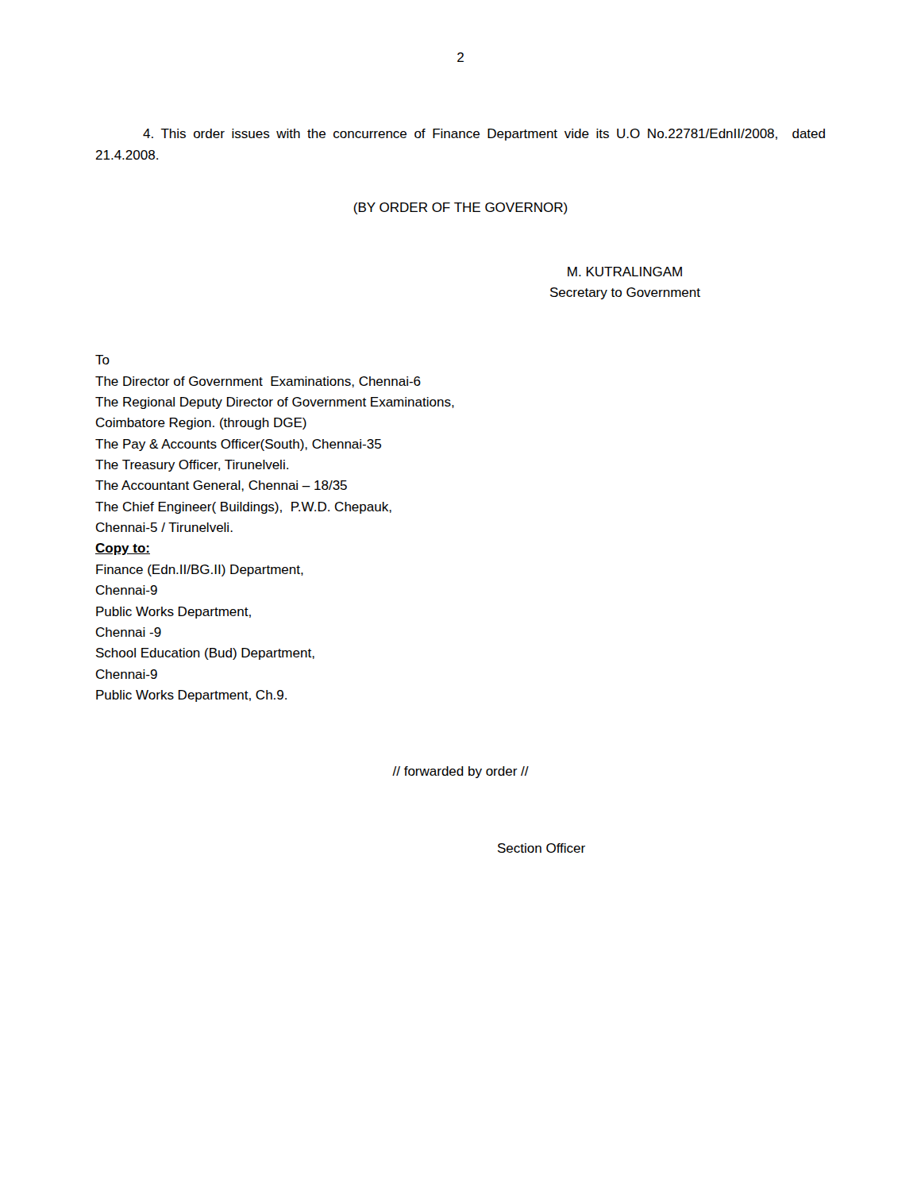2
4. This order issues with the concurrence of Finance Department vide its U.O No.22781/EdnII/2008, dated 21.4.2008.
(BY ORDER OF THE GOVERNOR)
M. KUTRALINGAM Secretary to Government
To
The Director of Government Examinations, Chennai-6
The Regional Deputy Director of Government Examinations,
Coimbatore Region. (through DGE)
The Pay & Accounts Officer(South), Chennai-35
The Treasury Officer, Tirunelveli.
The Accountant General, Chennai – 18/35
The Chief Engineer( Buildings), P.W.D. Chepauk,
Chennai-5 / Tirunelveli.
Copy to:
Finance (Edn.II/BG.II) Department,
Chennai-9
Public Works Department,
Chennai -9
School Education (Bud) Department,
Chennai-9
Public Works Department, Ch.9.
// forwarded by order //
Section Officer